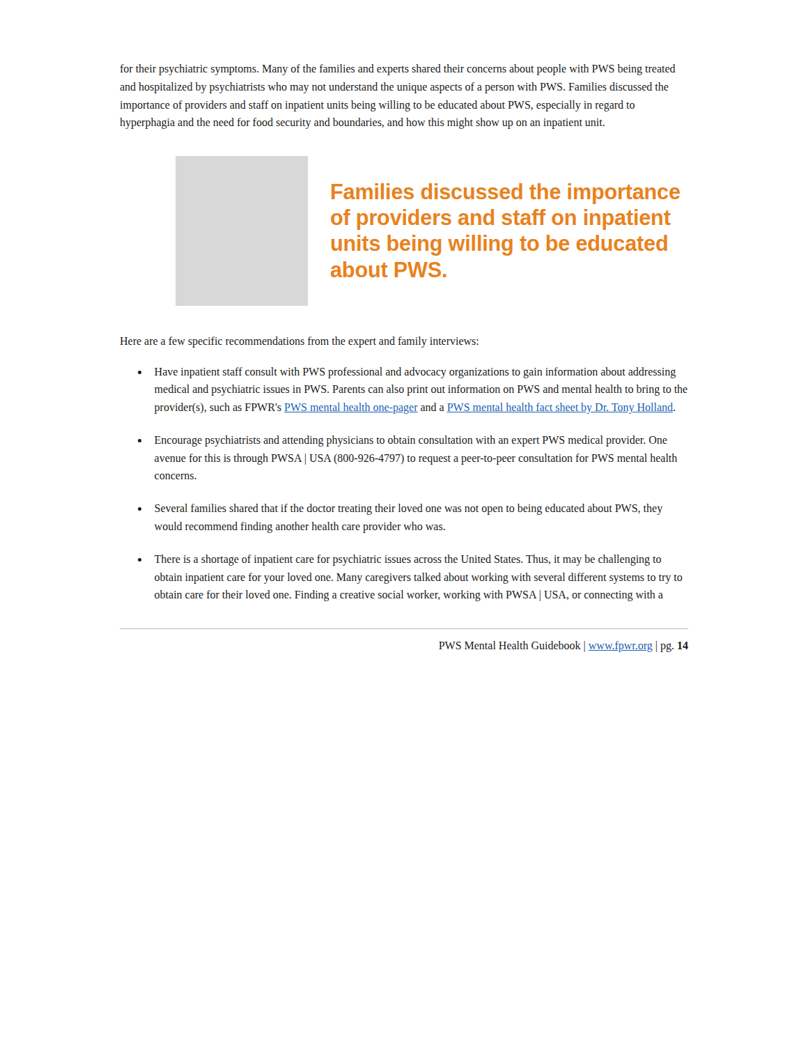for their psychiatric symptoms. Many of the families and experts shared their concerns about people with PWS being treated and hospitalized by psychiatrists who may not understand the unique aspects of a person with PWS. Families discussed the importance of providers and staff on inpatient units being willing to be educated about PWS, especially in regard to hyperphagia and the need for food security and boundaries, and how this might show up on an inpatient unit.
Families discussed the importance of providers and staff on inpatient units being willing to be educated about PWS.
Here are a few specific recommendations from the expert and family interviews:
Have inpatient staff consult with PWS professional and advocacy organizations to gain information about addressing medical and psychiatric issues in PWS. Parents can also print out information on PWS and mental health to bring to the provider(s), such as FPWR's PWS mental health one-pager and a PWS mental health fact sheet by Dr. Tony Holland.
Encourage psychiatrists and attending physicians to obtain consultation with an expert PWS medical provider. One avenue for this is through PWSA | USA (800-926-4797) to request a peer-to-peer consultation for PWS mental health concerns.
Several families shared that if the doctor treating their loved one was not open to being educated about PWS, they would recommend finding another health care provider who was.
There is a shortage of inpatient care for psychiatric issues across the United States. Thus, it may be challenging to obtain inpatient care for your loved one. Many caregivers talked about working with several different systems to try to obtain care for their loved one. Finding a creative social worker, working with PWSA | USA, or connecting with a
PWS Mental Health Guidebook | www.fpwr.org | pg. 14